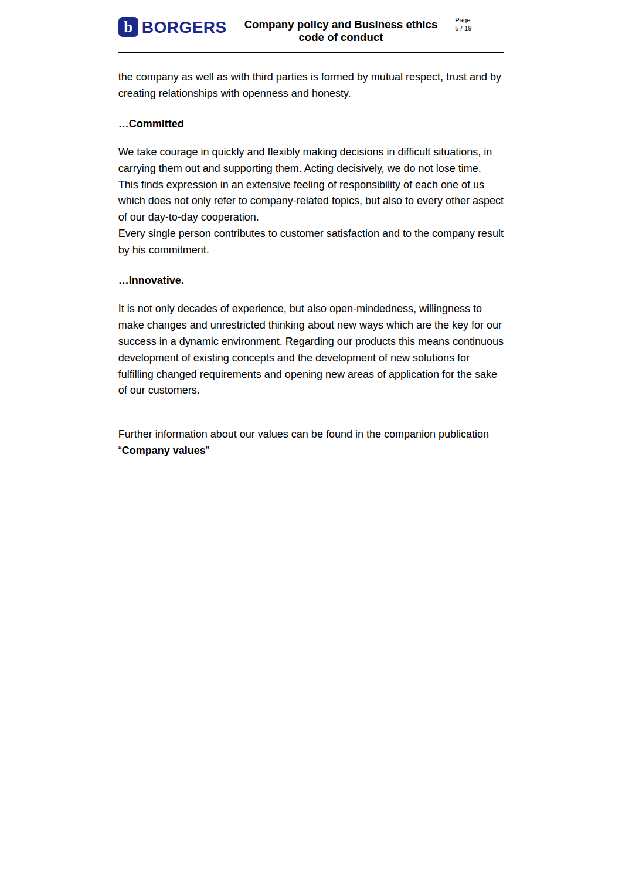b
BORGERS
Company policy and Business ethics code of conduct
Page
5 / 19
the company as well as with third parties is formed by mutual respect, trust and by creating relationships with openness and honesty.
…Committed
We take courage in quickly and flexibly making decisions in difficult situations, in carrying them out and supporting them. Acting decisively, we do not lose time. This finds expression in an extensive feeling of responsibility of each one of us which does not only refer to company-related topics, but also to every other aspect of our day-to-day cooperation.
Every single person contributes to customer satisfaction and to the company result by his commitment.
…Innovative.
It is not only decades of experience, but also open-mindedness, willingness to make changes and unrestricted thinking about new ways which are the key for our success in a dynamic environment. Regarding our products this means continuous development of existing concepts and the development of new solutions for fulfilling changed requirements and opening new areas of application for the sake of our customers.
Further information about our values can be found in the companion publication “Company values”